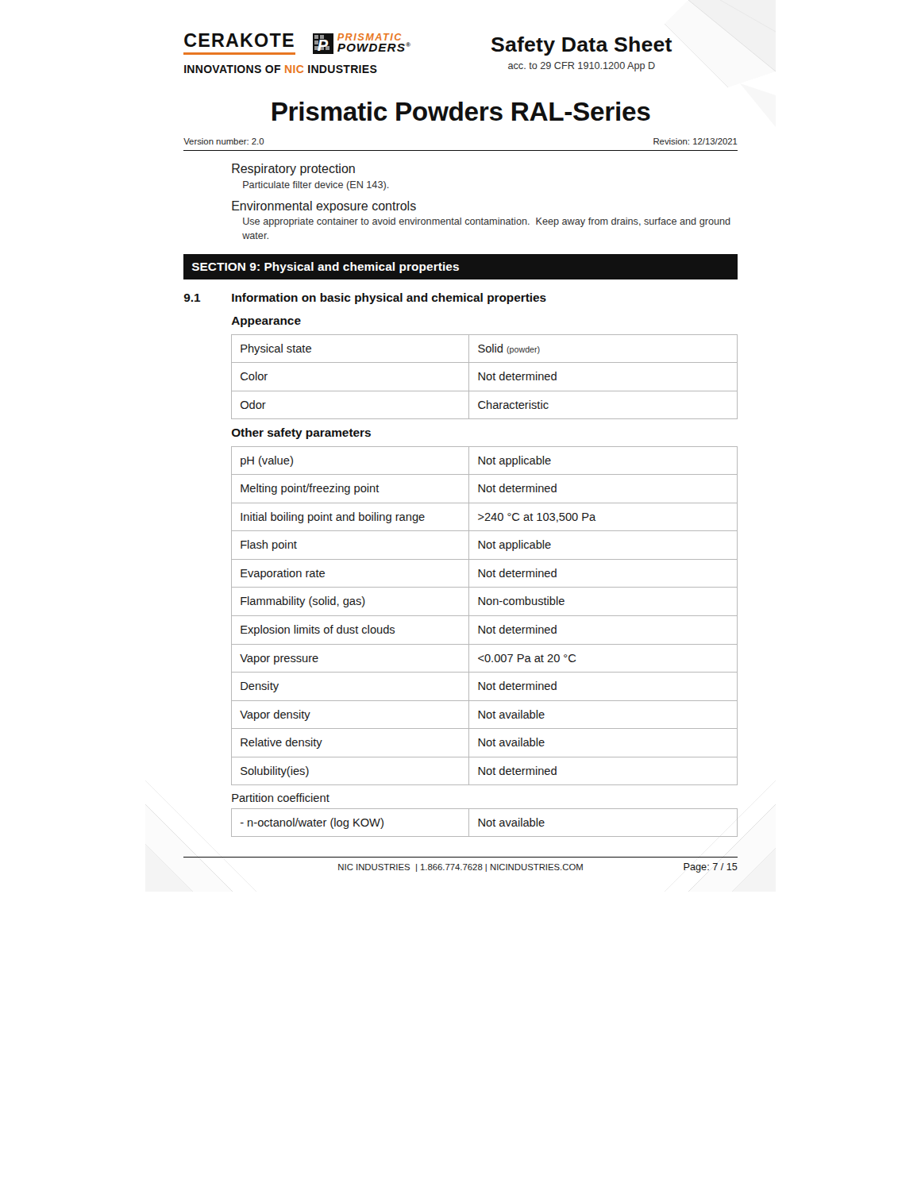CERAKOTE
PRISMATIC POWDERS®
INNOVATIONS OF NIC INDUSTRIES
Safety Data Sheet
acc. to 29 CFR 1910.1200 App D
Prismatic Powders RAL-Series
Version number: 2.0 Revision: 12/13/2021
Respiratory protection
Particulate filter device (EN 143).
Environmental exposure controls
Use appropriate container to avoid environmental contamination. Keep away from drains, surface and ground water.
SECTION 9: Physical and chemical properties
9.1
Information on basic physical and chemical properties
Appearance
| Physical state | Solid (powder) |
| Color | Not determined |
| Odor | Characteristic |
Other safety parameters
| pH (value) | Not applicable |
| Melting point/freezing point | Not determined |
| Initial boiling point and boiling range | >240 °C at 103,500 Pa |
| Flash point | Not applicable |
| Evaporation rate | Not determined |
| Flammability (solid, gas) | Non-combustible |
| Explosion limits of dust clouds | Not determined |
| Vapor pressure | <0.007 Pa at 20 °C |
| Density | Not determined |
| Vapor density | Not available |
| Relative density | Not available |
| Solubility(ies) | Not determined |
Partition coefficient
| - n-octanol/water (log KOW) | Not available |
NIC INDUSTRIES | 1.866.774.7628 | NICINDUSTRIES.COM
Page: 7 / 15